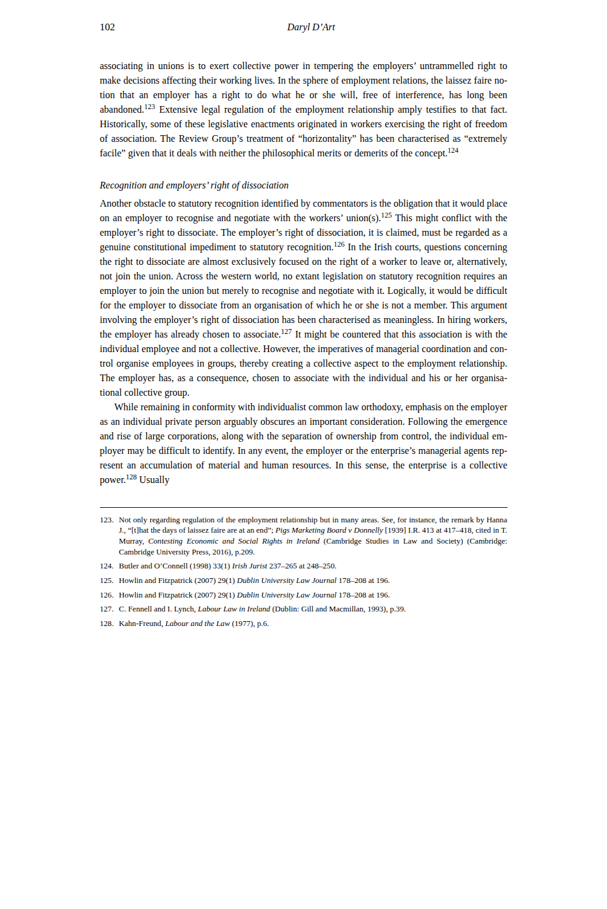102 Daryl D’Art
associating in unions is to exert collective power in tempering the employers’ untrammelled right to make decisions affecting their working lives. In the sphere of employment relations, the laissez faire notion that an employer has a right to do what he or she will, free of interference, has long been abandoned.123 Extensive legal regulation of the employment relationship amply testifies to that fact. Historically, some of these legislative enactments originated in workers exercising the right of freedom of association. The Review Group’s treatment of “horizontality” has been characterised as “extremely facile” given that it deals with neither the philosophical merits or demerits of the concept.124
Recognition and employers’ right of dissociation
Another obstacle to statutory recognition identified by commentators is the obligation that it would place on an employer to recognise and negotiate with the workers’ union(s).125 This might conflict with the employer’s right to dissociate. The employer’s right of dissociation, it is claimed, must be regarded as a genuine constitutional impediment to statutory recognition.126 In the Irish courts, questions concerning the right to dissociate are almost exclusively focused on the right of a worker to leave or, alternatively, not join the union. Across the western world, no extant legislation on statutory recognition requires an employer to join the union but merely to recognise and negotiate with it. Logically, it would be difficult for the employer to dissociate from an organisation of which he or she is not a member. This argument involving the employer’s right of dissociation has been characterised as meaningless. In hiring workers, the employer has already chosen to associate.127 It might be countered that this association is with the individual employee and not a collective. However, the imperatives of managerial coordination and control organise employees in groups, thereby creating a collective aspect to the employment relationship. The employer has, as a consequence, chosen to associate with the individual and his or her organisational collective group.
While remaining in conformity with individualist common law orthodoxy, emphasis on the employer as an individual private person arguably obscures an important consideration. Following the emergence and rise of large corporations, along with the separation of ownership from control, the individual employer may be difficult to identify. In any event, the employer or the enterprise’s managerial agents represent an accumulation of material and human resources. In this sense, the enterprise is a collective power.128 Usually
Not only regarding regulation of the employment relationship but in many areas. See, for instance, the remark by Hanna J., “[t]hat the days of laissez faire are at an end”; Pigs Marketing Board v Donnelly [1939] I.R. 413 at 417–418, cited in T. Murray, Contesting Economic and Social Rights in Ireland (Cambridge Studies in Law and Society) (Cambridge: Cambridge University Press, 2016), p.209.
Butler and O’Connell (1998) 33(1) Irish Jurist 237–265 at 248–250.
Howlin and Fitzpatrick (2007) 29(1) Dublin University Law Journal 178–208 at 196.
Howlin and Fitzpatrick (2007) 29(1) Dublin University Law Journal 178–208 at 196.
C. Fennell and I. Lynch, Labour Law in Ireland (Dublin: Gill and Macmillan, 1993), p.39.
Kahn-Freund, Labour and the Law (1977), p.6.